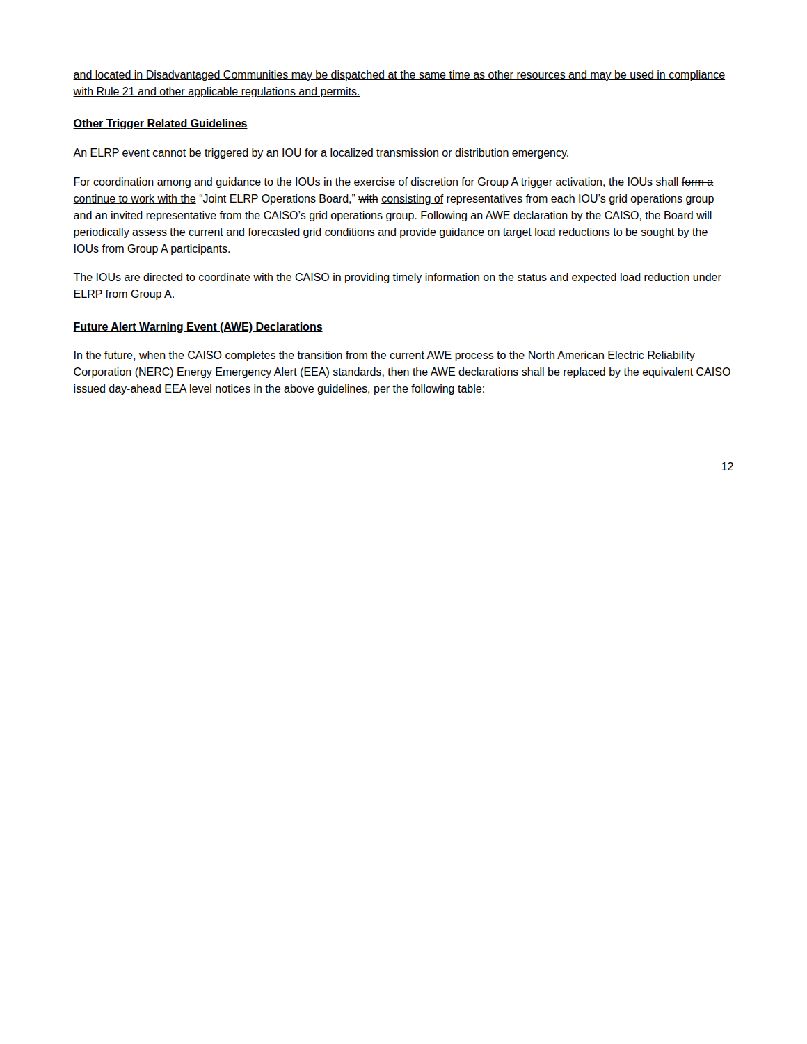and located in Disadvantaged Communities may be dispatched at the same time as other resources and may be used in compliance with Rule 21 and other applicable regulations and permits.
Other Trigger Related Guidelines
An ELRP event cannot be triggered by an IOU for a localized transmission or distribution emergency.
For coordination among and guidance to the IOUs in the exercise of discretion for Group A trigger activation, the IOUs shall form a continue to work with the “Joint ELRP Operations Board,” with consisting of representatives from each IOU’s grid operations group and an invited representative from the CAISO’s grid operations group. Following an AWE declaration by the CAISO, the Board will periodically assess the current and forecasted grid conditions and provide guidance on target load reductions to be sought by the IOUs from Group A participants.
The IOUs are directed to coordinate with the CAISO in providing timely information on the status and expected load reduction under ELRP from Group A.
Future Alert Warning Event (AWE) Declarations
In the future, when the CAISO completes the transition from the current AWE process to the North American Electric Reliability Corporation (NERC) Energy Emergency Alert (EEA) standards, then the AWE declarations shall be replaced by the equivalent CAISO issued day-ahead EEA level notices in the above guidelines, per the following table:
12